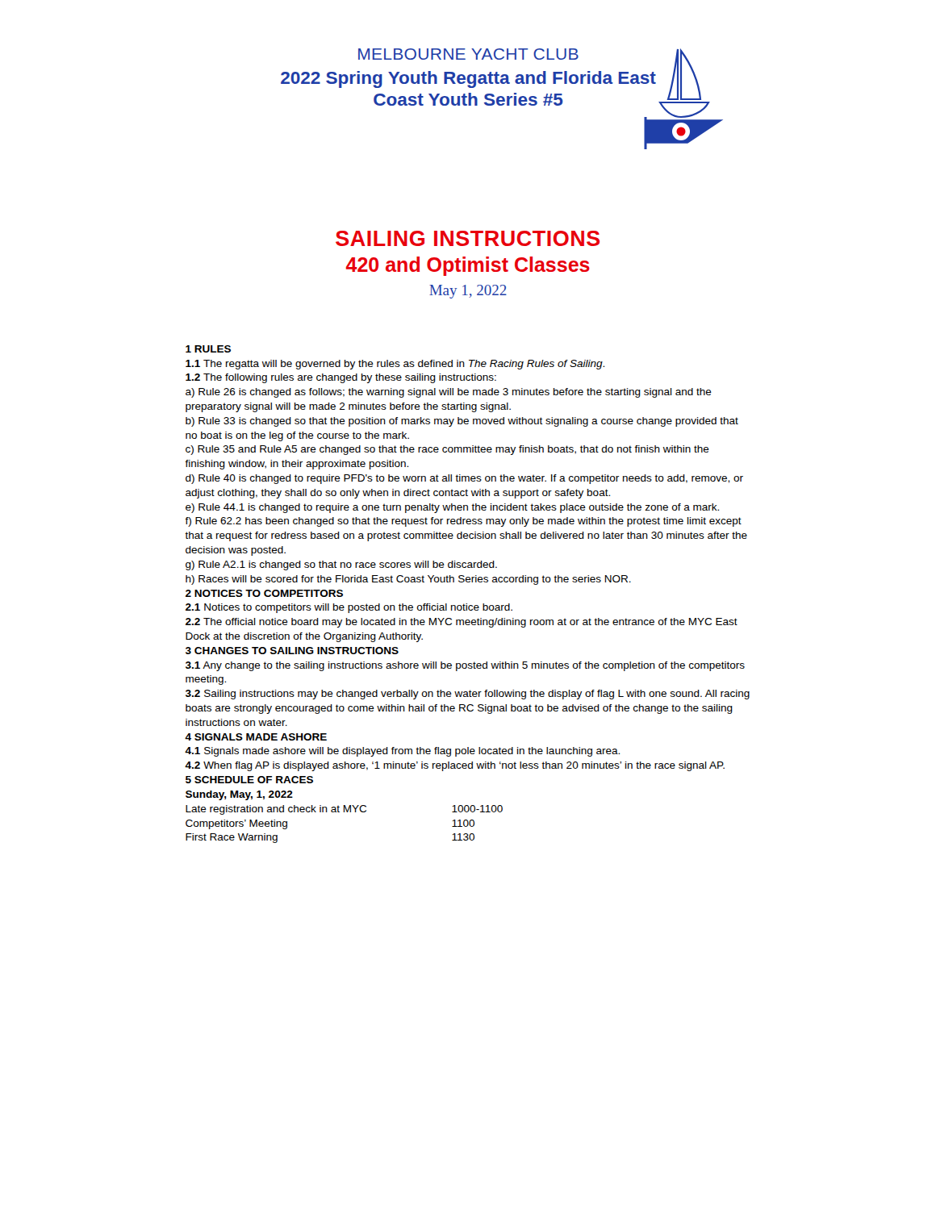MELBOURNE YACHT CLUB
2022 Spring Youth Regatta and Florida East
Coast Youth Series #5
SAILING INSTRUCTIONS
420 and Optimist Classes
May 1, 2022
1 RULES
1.1 The regatta will be governed by the rules as defined in The Racing Rules of Sailing.
1.2 The following rules are changed by these sailing instructions:
a) Rule 26 is changed as follows; the warning signal will be made 3 minutes before the starting signal and the preparatory signal will be made 2 minutes before the starting signal.
b) Rule 33 is changed so that the position of marks may be moved without signaling a course change provided that no boat is on the leg of the course to the mark.
c) Rule 35 and Rule A5 are changed so that the race committee may finish boats, that do not finish within the finishing window, in their approximate position.
d) Rule 40 is changed to require PFD's to be worn at all times on the water. If a competitor needs to add, remove, or adjust clothing, they shall do so only when in direct contact with a support or safety boat.
e) Rule 44.1 is changed to require a one turn penalty when the incident takes place outside the zone of a mark.
f) Rule 62.2 has been changed so that the request for redress may only be made within the protest time limit except that a request for redress based on a protest committee decision shall be delivered no later than 30 minutes after the decision was posted.
g) Rule A2.1 is changed so that no race scores will be discarded.
h) Races will be scored for the Florida East Coast Youth Series according to the series NOR.
2 NOTICES TO COMPETITORS
2.1 Notices to competitors will be posted on the official notice board.
2.2 The official notice board may be located in the MYC meeting/dining room at or at the entrance of the MYC East Dock at the discretion of the Organizing Authority.
3 CHANGES TO SAILING INSTRUCTIONS
3.1 Any change to the sailing instructions ashore will be posted within 5 minutes of the completion of the competitors meeting.
3.2 Sailing instructions may be changed verbally on the water following the display of flag L with one sound. All racing boats are strongly encouraged to come within hail of the RC Signal boat to be advised of the change to the sailing instructions on water.
4 SIGNALS MADE ASHORE
4.1 Signals made ashore will be displayed from the flag pole located in the launching area.
4.2 When flag AP is displayed ashore, ‘1 minute’ is replaced with ‘not less than 20 minutes’ in the race signal AP.
5 SCHEDULE OF RACES
Sunday, May, 1, 2022
Late registration and check in at MYC 1000-1100
Competitors’ Meeting 1100
First Race Warning 1130